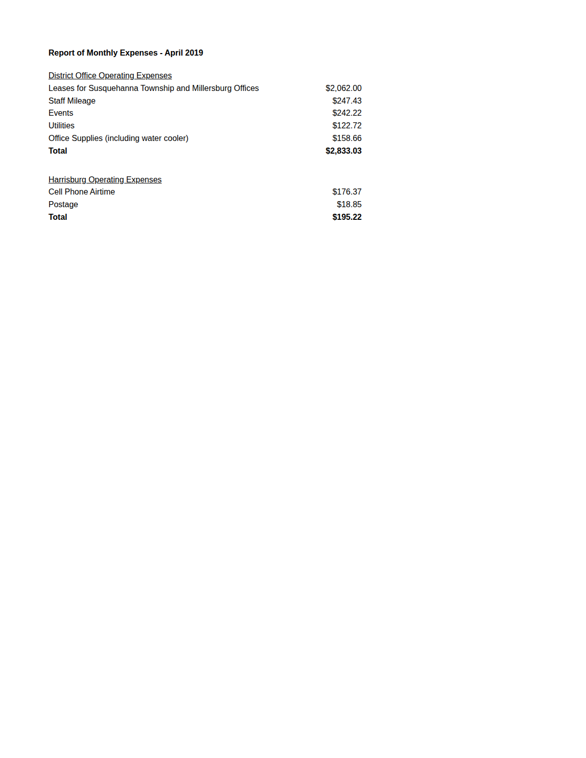Report of Monthly Expenses - April 2019
| District Office Operating Expenses |
| Leases for Susquehanna Township and Millersburg Offices | $2,062.00 |
| Staff Mileage | $247.43 |
| Events | $242.22 |
| Utilities | $122.72 |
| Office Supplies (including water cooler) | $158.66 |
| Total | $2,833.03 |
| Harrisburg Operating Expenses |
| Cell Phone Airtime | $176.37 |
| Postage | $18.85 |
| Total | $195.22 |